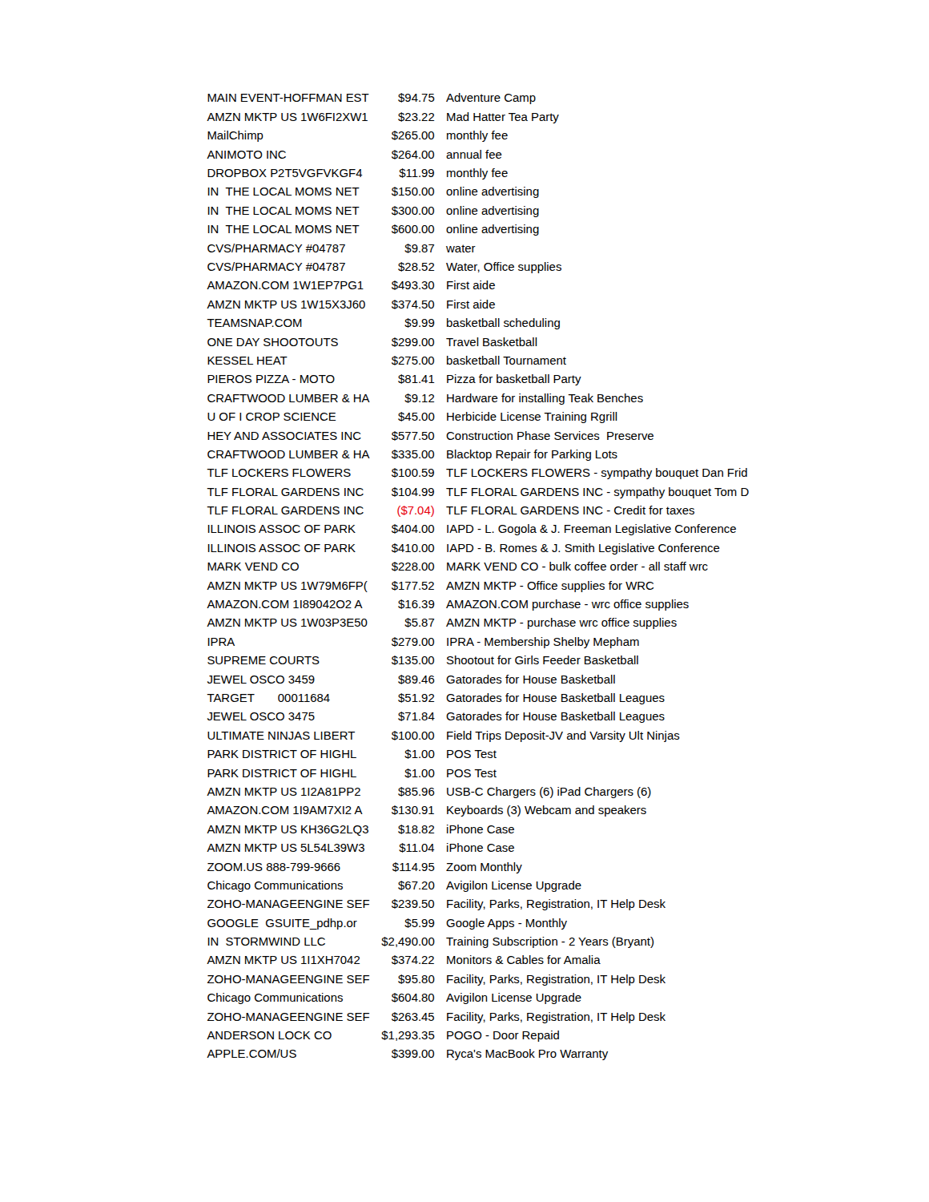| MAIN EVENT-HOFFMAN EST | $94.75 | Adventure Camp |
| AMZN MKTP US 1W6FI2XW1 | $23.22 | Mad Hatter Tea Party |
| MailChimp | $265.00 | monthly fee |
| ANIMOTO INC | $264.00 | annual fee |
| DROPBOX P2T5VGFVKGF4 | $11.99 | monthly fee |
| IN THE LOCAL MOMS NET | $150.00 | online advertising |
| IN THE LOCAL MOMS NET | $300.00 | online advertising |
| IN THE LOCAL MOMS NET | $600.00 | online advertising |
| CVS/PHARMACY #04787 | $9.87 | water |
| CVS/PHARMACY #04787 | $28.52 | Water, Office supplies |
| AMAZON.COM 1W1EP7PG1 | $493.30 | First aide |
| AMZN MKTP US 1W15X3J60 | $374.50 | First aide |
| TEAMSNAP.COM | $9.99 | basketball scheduling |
| ONE DAY SHOOTOUTS | $299.00 | Travel Basketball |
| KESSEL HEAT | $275.00 | basketball Tournament |
| PIEROS PIZZA - MOTO | $81.41 | Pizza for basketball Party |
| CRAFTWOOD LUMBER & HA | $9.12 | Hardware for installing Teak Benches |
| U OF I CROP SCIENCE | $45.00 | Herbicide License Training Rgrill |
| HEY AND ASSOCIATES INC | $577.50 | Construction Phase Services Preserve |
| CRAFTWOOD LUMBER & HA | $335.00 | Blacktop Repair for Parking Lots |
| TLF LOCKERS FLOWERS | $100.59 | TLF LOCKERS FLOWERS - sympathy bouquet Dan Frid |
| TLF FLORAL GARDENS INC | $104.99 | TLF FLORAL GARDENS INC - sympathy bouquet Tom D |
| TLF FLORAL GARDENS INC | ($7.04) | TLF FLORAL GARDENS INC - Credit for taxes |
| ILLINOIS ASSOC OF PARK | $404.00 | IAPD - L. Gogola & J. Freeman Legislative Conference |
| ILLINOIS ASSOC OF PARK | $410.00 | IAPD - B. Romes & J. Smith Legislative Conference |
| MARK VEND CO | $228.00 | MARK VEND CO - bulk coffee order - all staff wrc |
| AMZN MKTP US 1W79M6FP( | $177.52 | AMZN MKTP - Office supplies for WRC |
| AMAZON.COM 1I89042O2 A | $16.39 | AMAZON.COM purchase - wrc office supplies |
| AMZN MKTP US 1W03P3E50 | $5.87 | AMZN MKTP - purchase wrc office supplies |
| IPRA | $279.00 | IPRA - Membership Shelby Mepham |
| SUPREME COURTS | $135.00 | Shootout for Girls Feeder Basketball |
| JEWEL OSCO 3459 | $89.46 | Gatorades for House Basketball |
| TARGET 00011684 | $51.92 | Gatorades for House Basketball Leagues |
| JEWEL OSCO 3475 | $71.84 | Gatorades for House Basketball Leagues |
| ULTIMATE NINJAS LIBERT | $100.00 | Field Trips Deposit-JV and Varsity Ult Ninjas |
| PARK DISTRICT OF HIGHL | $1.00 | POS Test |
| PARK DISTRICT OF HIGHL | $1.00 | POS Test |
| AMZN MKTP US 1I2A81PP2 | $85.96 | USB-C Chargers (6) iPad Chargers (6) |
| AMAZON.COM 1I9AM7XI2 A | $130.91 | Keyboards (3) Webcam and speakers |
| AMZN MKTP US KH36G2LQ3 | $18.82 | iPhone Case |
| AMZN MKTP US 5L54L39W3 | $11.04 | iPhone Case |
| ZOOM.US 888-799-9666 | $114.95 | Zoom Monthly |
| Chicago Communications | $67.20 | Avigilon License Upgrade |
| ZOHO-MANAGEENGINE SEF | $239.50 | Facility, Parks, Registration, IT Help Desk |
| GOOGLE GSUITE_pdhp.or | $5.99 | Google Apps - Monthly |
| IN STORMWIND LLC | $2,490.00 | Training Subscription - 2 Years (Bryant) |
| AMZN MKTP US 1I1XH7042 | $374.22 | Monitors & Cables for Amalia |
| ZOHO-MANAGEENGINE SEF | $95.80 | Facility, Parks, Registration, IT Help Desk |
| Chicago Communications | $604.80 | Avigilon License Upgrade |
| ZOHO-MANAGEENGINE SEF | $263.45 | Facility, Parks, Registration, IT Help Desk |
| ANDERSON LOCK CO | $1,293.35 | POGO - Door Repaid |
| APPLE.COM/US | $399.00 | Ryca's MacBook Pro Warranty |